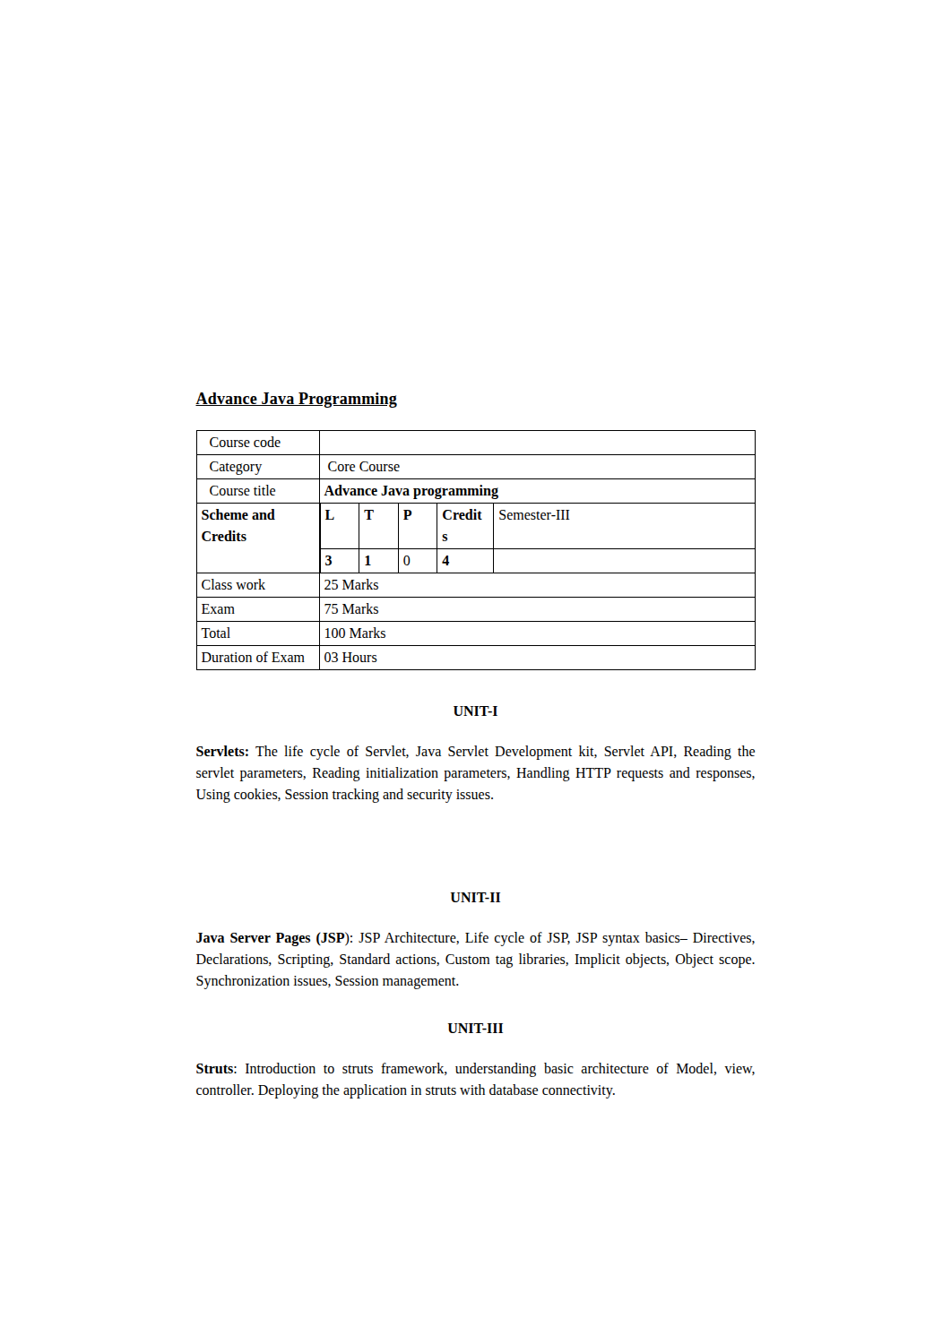Advance Java Programming
| Course code | |
| Category | Core Course |
| Course title | Advance Java programming |
| Scheme and Credits | / L / T / P / Credit s / Semester-III / / 3 / 1 / 0 / 4 / / |
| Class work | 25 Marks |
| Exam | 75 Marks |
| Total | 100 Marks |
| Duration of Exam | 03 Hours |
UNIT-I
Servlets: The life cycle of Servlet, Java Servlet Development kit, Servlet API, Reading the servlet parameters, Reading initialization parameters, Handling HTTP requests and responses, Using cookies, Session tracking and security issues.
UNIT-II
Java Server Pages (JSP): JSP Architecture, Life cycle of JSP, JSP syntax basics– Directives, Declarations, Scripting, Standard actions, Custom tag libraries, Implicit objects, Object scope. Synchronization issues, Session management.
UNIT-III
Struts: Introduction to struts framework, understanding basic architecture of Model, view, controller. Deploying the application in struts with database connectivity.